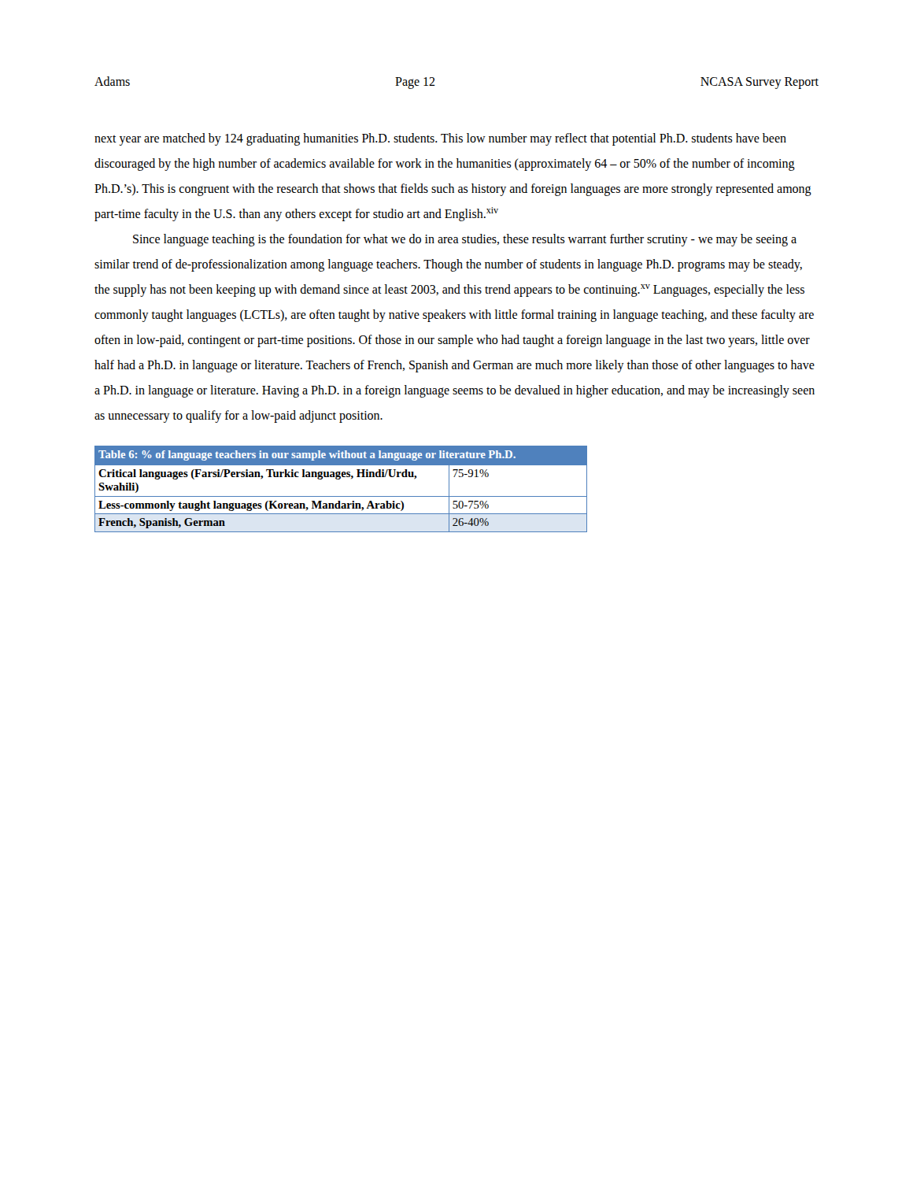Adams Page 12 NCASA Survey Report
next year are matched by 124 graduating humanities Ph.D. students. This low number may reflect that potential Ph.D. students have been discouraged by the high number of academics available for work in the humanities (approximately 64 – or 50% of the number of incoming Ph.D.’s). This is congruent with the research that shows that fields such as history and foreign languages are more strongly represented among part-time faculty in the U.S. than any others except for studio art and English.xiv
Since language teaching is the foundation for what we do in area studies, these results warrant further scrutiny - we may be seeing a similar trend of de-professionalization among language teachers. Though the number of students in language Ph.D. programs may be steady, the supply has not been keeping up with demand since at least 2003, and this trend appears to be continuing.xv Languages, especially the less commonly taught languages (LCTLs), are often taught by native speakers with little formal training in language teaching, and these faculty are often in low-paid, contingent or part-time positions. Of those in our sample who had taught a foreign language in the last two years, little over half had a Ph.D. in language or literature. Teachers of French, Spanish and German are much more likely than those of other languages to have a Ph.D. in language or literature. Having a Ph.D. in a foreign language seems to be devalued in higher education, and may be increasingly seen as unnecessary to qualify for a low-paid adjunct position.
Table 6: % of language teachers in our sample without a language or literature Ph.D.
| Critical languages (Farsi/Persian, Turkic languages, Hindi/Urdu, Swahili) | 75-91% |
| Less-commonly taught languages (Korean, Mandarin, Arabic) | 50-75% |
| French, Spanish, German | 26-40% |